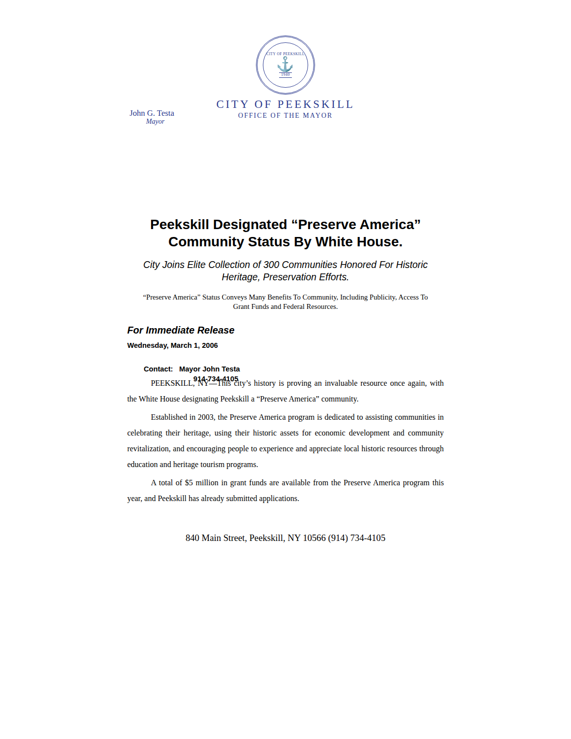City of Peekskill
⚓
1940
CITY OF PEEKSKILL
OFFICE OF THE MAYOR
John G. Testa
Mayor
Peekskill Designated “Preserve America” Community Status By White House.
City Joins Elite Collection of 300 Communities Honored For Historic Heritage, Preservation Efforts.
“Preserve America” Status Conveys Many Benefits To Community, Including Publicity, Access To Grant Funds and Federal Resources.
For Immediate Release
Wednesday, March 1, 2006
Contact: Mayor John Testa 914-734-4105
PEEKSKILL, NY—This city’s history is proving an invaluable resource once again, with the White House designating Peekskill a “Preserve America” community.
Established in 2003, the Preserve America program is dedicated to assisting communities in celebrating their heritage, using their historic assets for economic development and community revitalization, and encouraging people to experience and appreciate local historic resources through education and heritage tourism programs.
A total of $5 million in grant funds are available from the Preserve America program this year, and Peekskill has already submitted applications.
840 Main Street, Peekskill, NY 10566 (914) 734-4105